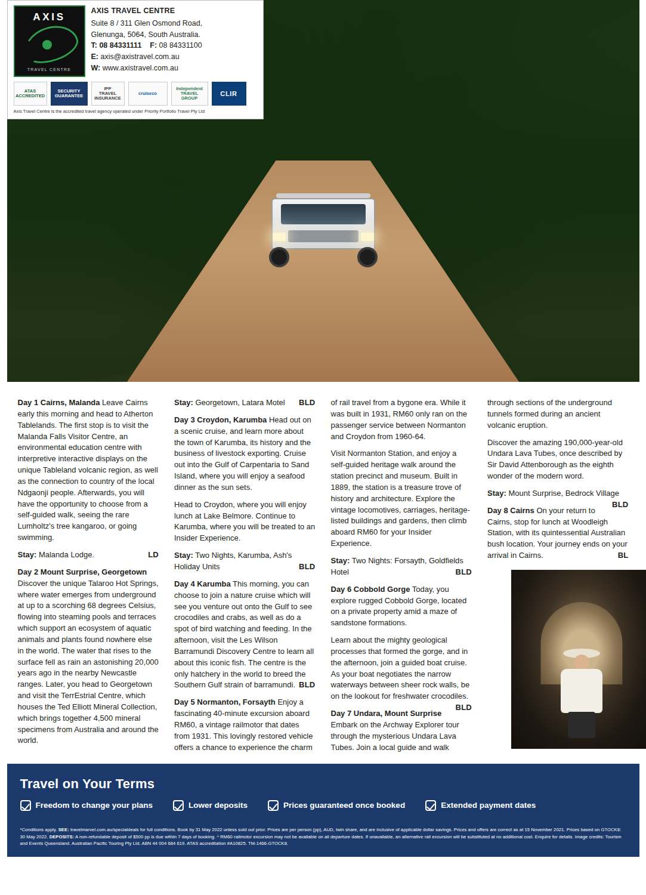AXIS
TRAVEL CENTRE
AXIS TRAVEL CENTRE
Suite 8 / 311 Glen Osmond Road,
Glenunga, 5064, South Australia.
T: 08 84331111 F: 08 84331100
E: axis@axistravel.com.au
W: www.axistravel.com.au
ATAS
ACCREDITED
SECURITY
GUARANTEE
IPP
TRAVEL
INSURANCE
cruiseco
Independent
TRAVEL GROUP
CLIR
Axis Travel Centre is the accredited travel agency operated under Priority Portfolio Travel Pty Ltd
Day 1 Cairns, Malanda Leave Cairns early this morning and head to Atherton Tablelands. The first stop is to visit the Malanda Falls Visitor Centre, an environmental education centre with interpretive interactive displays on the unique Tableland volcanic region, as well as the connection to country of the local Ndgaonji people. Afterwards, you will have the opportunity to choose from a self-guided walk, seeing the rare Lumholtz's tree kangaroo, or going swimming.
Stay: Malanda Lodge. LD
Day 2 Mount Surprise, Georgetown Discover the unique Talaroo Hot Springs, where water emerges from underground at up to a scorching 68 degrees Celsius, flowing into steaming pools and terraces which support an ecosystem of aquatic animals and plants found nowhere else in the world. The water that rises to the surface fell as rain an astonishing 20,000 years ago in the nearby Newcastle ranges. Later, you head to Georgetown and visit the TerrEstrial Centre, which houses the Ted Elliott Mineral Collection, which brings together 4,500 mineral specimens from Australia and around the world.
Stay: Georgetown, Latara Motel BLD
Day 3 Croydon, Karumba Head out on a scenic cruise, and learn more about the town of Karumba, its history and the business of livestock exporting. Cruise out into the Gulf of Carpentaria to Sand Island, where you will enjoy a seafood dinner as the sun sets.
Head to Croydon, where you will enjoy lunch at Lake Belmore. Continue to Karumba, where you will be treated to an Insider Experience.
Stay: Two Nights, Karumba, Ash's Holiday Units BLD
Day 4 Karumba This morning, you can choose to join a nature cruise which will see you venture out onto the Gulf to see crocodiles and crabs, as well as do a spot of bird watching and feeding. In the afternoon, visit the Les Wilson Barramundi Discovery Centre to learn all about this iconic fish. The centre is the only hatchery in the world to breed the Southern Gulf strain of barramundi. BLD
Day 5 Normanton, Forsayth Enjoy a fascinating 40-minute excursion aboard RM60, a vintage railmotor that dates from 1931. This lovingly restored vehicle offers a chance to experience the charm of rail travel from a bygone era. While it was built in 1931, RM60 only ran on the passenger service between Normanton and Croydon from 1960-64.
Visit Normanton Station, and enjoy a self-guided heritage walk around the station precinct and museum. Built in 1889, the station is a treasure trove of history and architecture. Explore the vintage locomotives, carriages, heritage-listed buildings and gardens, then climb aboard RM60 for your Insider Experience.
Stay: Two Nights: Forsayth, Goldfields Hotel BLD
Day 6 Cobbold Gorge Today, you explore rugged Cobbold Gorge, located on a private property amid a maze of sandstone formations.
Learn about the mighty geological processes that formed the gorge, and in the afternoon, join a guided boat cruise. As your boat negotiates the narrow waterways between sheer rock walls, be on the lookout for freshwater crocodiles. BLD
Day 7 Undara, Mount Surprise Embark on the Archway Explorer tour through the mysterious Undara Lava Tubes. Join a local guide and walk through sections of the underground tunnels formed during an ancient volcanic eruption.
Discover the amazing 190,000-year-old Undara Lava Tubes, once described by Sir David Attenborough as the eighth wonder of the modern word.
Stay: Mount Surprise, Bedrock Village BLD
Day 8 Cairns On your return to Cairns, stop for lunch at Woodleigh Station, with its quintessential Australian bush location. Your journey ends on your arrival in Cairns. BL
Travel on Your Terms
Freedom to change your plans
Lower deposits
Prices guaranteed once booked
Extended payment dates
*Conditions apply. SEE: travelmarvel.com.au/specialdeals for full conditions. Book by 31 May 2022 unless sold out prior. Prices are per person (pp), AUD, twin share, and are inclusive of applicable dollar savings. Prices and offers are correct as at 15 November 2021. Prices based on GTOCK8: 30 May 2022. DEPOSITS: A non-refundable deposit of $500 pp is due within 7 days of booking. ^ RM60 railmotor excursion may not be available on all departure dates. If unavailable, an alternative rail excursion will be substituted at no additional cost. Enquire for details. Image credits: Tourism and Events Queensland. Australian Pacific Touring Pty Ltd. ABN 44 004 684 619. ATAS accreditation #A10825. TM-1466-GTOCK8.